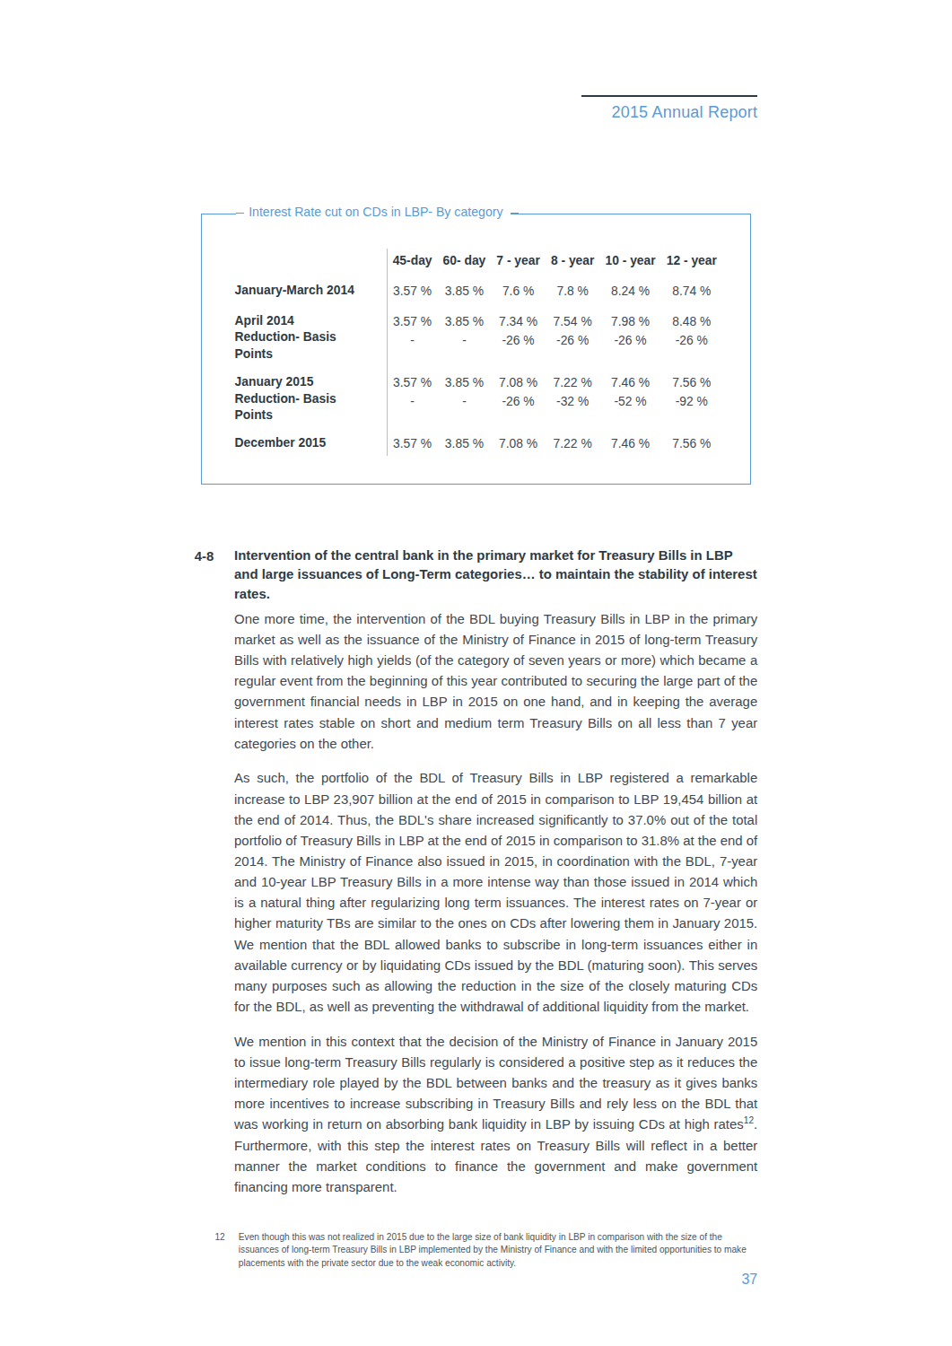2015 Annual Report
Interest Rate cut on CDs in LBP- By category
| | 45-day | 60- day | 7 - year | 8 - year | 10 - year | 12 - year |
| --- | --- | --- | --- | --- | --- | --- |
| January-March 2014 | 3.57 % | 3.85 % | 7.6 % | 7.8 % | 8.24 % | 8.74 % |
| April 2014 Reduction- Basis Points | 3.57 % - | 3.85 % - | 7.34 % -26 % | 7.54 % -26 % | 7.98 % -26 % | 8.48 % -26 % |
| January 2015 Reduction- Basis Points | 3.57 % - | 3.85 % - | 7.08 % -26 % | 7.22 % -32 % | 7.46 % -52 % | 7.56 % -92 % |
| December 2015 | 3.57 % | 3.85 % | 7.08 % | 7.22 % | 7.46 % | 7.56 % |
4-8
Intervention of the central bank in the primary market for Treasury Bills in LBP and large issuances of Long-Term categories… to maintain the stability of interest rates.
One more time, the intervention of the BDL buying Treasury Bills in LBP in the primary market as well as the issuance of the Ministry of Finance in 2015 of long-term Treasury Bills with relatively high yields (of the category of seven years or more) which became a regular event from the beginning of this year contributed to securing the large part of the government financial needs in LBP in 2015 on one hand, and in keeping the average interest rates stable on short and medium term Treasury Bills on all less than 7 year categories on the other.
As such, the portfolio of the BDL of Treasury Bills in LBP registered a remarkable increase to LBP 23,907 billion at the end of 2015 in comparison to LBP 19,454 billion at the end of 2014. Thus, the BDL's share increased significantly to 37.0% out of the total portfolio of Treasury Bills in LBP at the end of 2015 in comparison to 31.8% at the end of 2014. The Ministry of Finance also issued in 2015, in coordination with the BDL, 7-year and 10-year LBP Treasury Bills in a more intense way than those issued in 2014 which is a natural thing after regularizing long term issuances. The interest rates on 7-year or higher maturity TBs are similar to the ones on CDs after lowering them in January 2015. We mention that the BDL allowed banks to subscribe in long-term issuances either in available currency or by liquidating CDs issued by the BDL (maturing soon). This serves many purposes such as allowing the reduction in the size of the closely maturing CDs for the BDL, as well as preventing the withdrawal of additional liquidity from the market.
We mention in this context that the decision of the Ministry of Finance in January 2015 to issue long-term Treasury Bills regularly is considered a positive step as it reduces the intermediary role played by the BDL between banks and the treasury as it gives banks more incentives to increase subscribing in Treasury Bills and rely less on the BDL that was working in return on absorbing bank liquidity in LBP by issuing CDs at high rates12. Furthermore, with this step the interest rates on Treasury Bills will reflect in a better manner the market conditions to finance the government and make government financing more transparent.
12
Even though this was not realized in 2015 due to the large size of bank liquidity in LBP in comparison with the size of the issuances of long-term Treasury Bills in LBP implemented by the Ministry of Finance and with the limited opportunities to make placements with the private sector due to the weak economic activity.
37